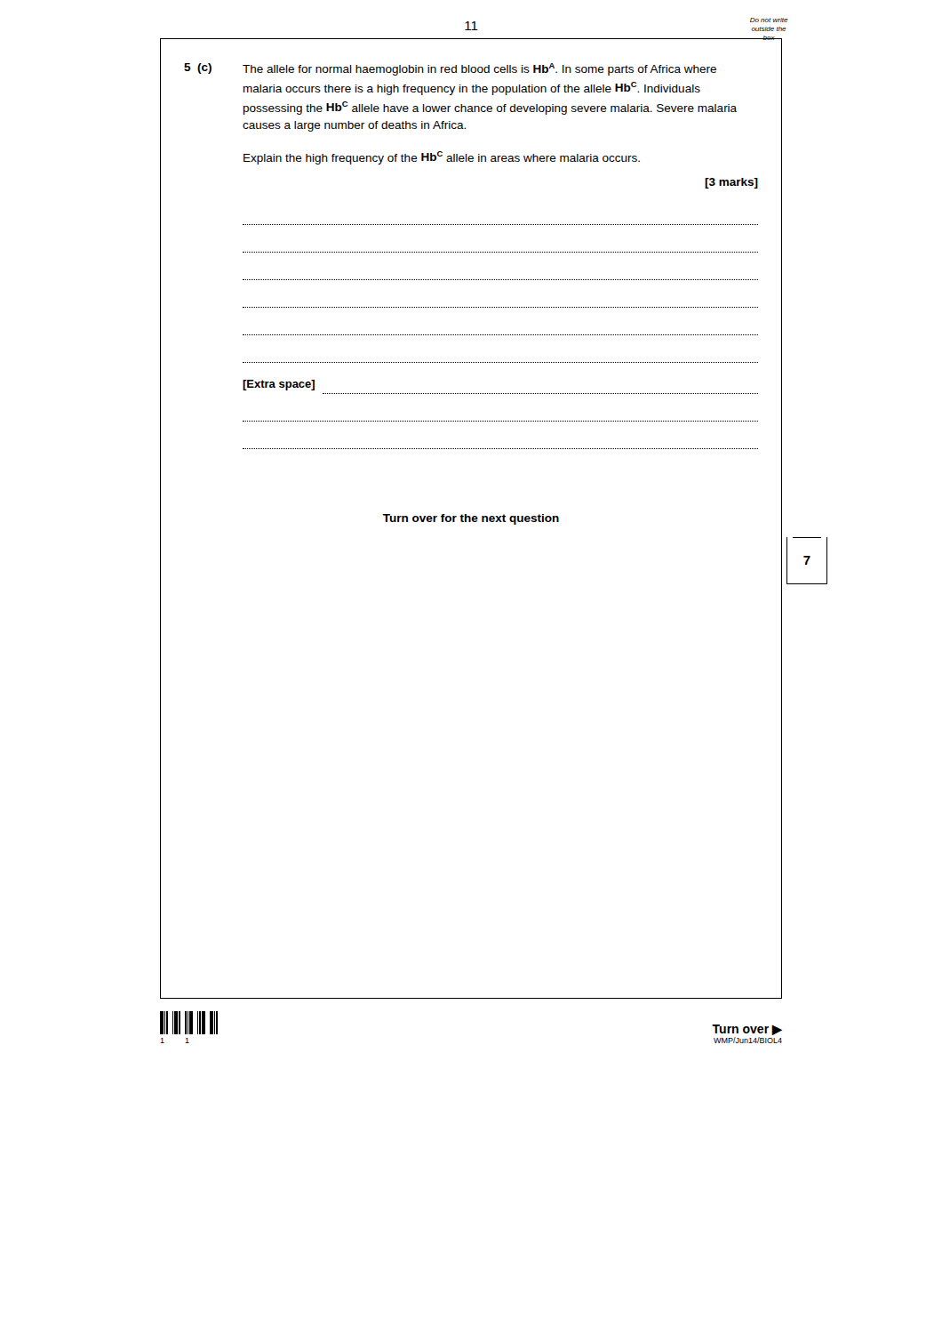Do not write
outside the
box
11
5 (c)
The allele for normal haemoglobin in red blood cells is HbA. In some parts of Africa where malaria occurs there is a high frequency in the population of the allele HbC. Individuals possessing the HbC allele have a lower chance of developing severe malaria. Severe malaria causes a large number of deaths in Africa.
Explain the high frequency of the HbC allele in areas where malaria occurs.
[3 marks]
[Extra space]
Turn over for the next question
7
1 1
Turn over ▶
WMP/Jun14/BIOL4